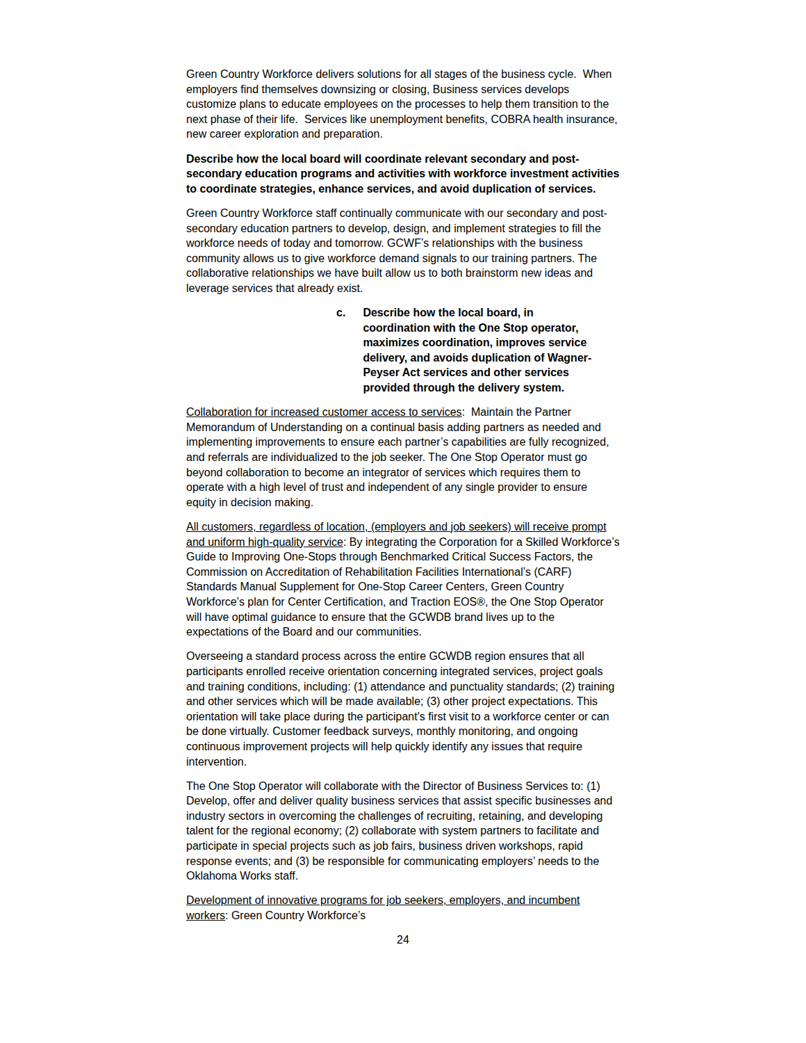Green Country Workforce delivers solutions for all stages of the business cycle. When employers find themselves downsizing or closing, Business services develops customize plans to educate employees on the processes to help them transition to the next phase of their life. Services like unemployment benefits, COBRA health insurance, new career exploration and preparation.
Describe how the local board will coordinate relevant secondary and post-secondary education programs and activities with workforce investment activities to coordinate strategies, enhance services, and avoid duplication of services.
Green Country Workforce staff continually communicate with our secondary and post-secondary education partners to develop, design, and implement strategies to fill the workforce needs of today and tomorrow. GCWF’s relationships with the business community allows us to give workforce demand signals to our training partners. The collaborative relationships we have built allow us to both brainstorm new ideas and leverage services that already exist.
c.
Describe how the local board, in coordination with the One Stop operator, maximizes coordination, improves service delivery, and avoids duplication of Wagner-Peyser Act services and other services provided through the delivery system.
Collaboration for increased customer access to services: Maintain the Partner Memorandum of Understanding on a continual basis adding partners as needed and implementing improvements to ensure each partner’s capabilities are fully recognized, and referrals are individualized to the job seeker. The One Stop Operator must go beyond collaboration to become an integrator of services which requires them to operate with a high level of trust and independent of any single provider to ensure equity in decision making.
All customers, regardless of location, (employers and job seekers) will receive prompt and uniform high-quality service: By integrating the Corporation for a Skilled Workforce’s Guide to Improving One-Stops through Benchmarked Critical Success Factors, the Commission on Accreditation of Rehabilitation Facilities International’s (CARF) Standards Manual Supplement for One-Stop Career Centers, Green Country Workforce’s plan for Center Certification, and Traction EOS®, the One Stop Operator will have optimal guidance to ensure that the GCWDB brand lives up to the expectations of the Board and our communities.
Overseeing a standard process across the entire GCWDB region ensures that all participants enrolled receive orientation concerning integrated services, project goals and training conditions, including: (1) attendance and punctuality standards; (2) training and other services which will be made available; (3) other project expectations. This orientation will take place during the participant's first visit to a workforce center or can be done virtually. Customer feedback surveys, monthly monitoring, and ongoing continuous improvement projects will help quickly identify any issues that require intervention.
The One Stop Operator will collaborate with the Director of Business Services to: (1) Develop, offer and deliver quality business services that assist specific businesses and industry sectors in overcoming the challenges of recruiting, retaining, and developing talent for the regional economy; (2) collaborate with system partners to facilitate and participate in special projects such as job fairs, business driven workshops, rapid response events; and (3) be responsible for communicating employers’ needs to the Oklahoma Works staff.
Development of innovative programs for job seekers, employers, and incumbent workers: Green Country Workforce’s
24